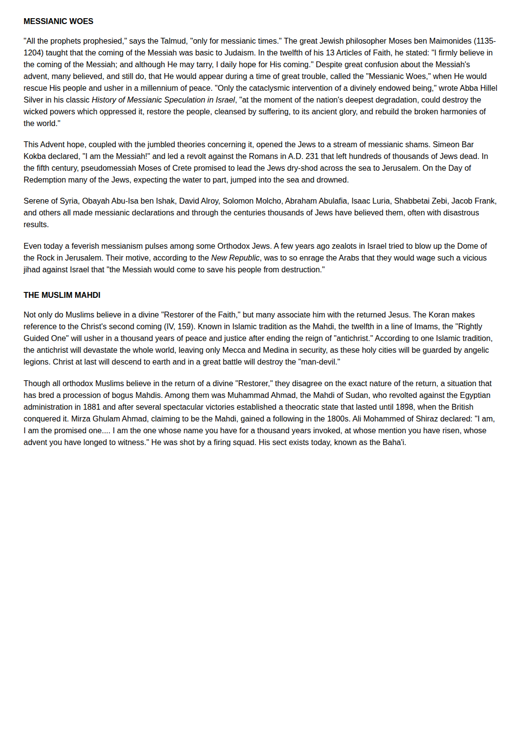MESSIANIC WOES
"All the prophets prophesied," says the Talmud, "only for messianic times." The great Jewish philosopher Moses ben Maimonides (1135-1204) taught that the coming of the Messiah was basic to Judaism. In the twelfth of his 13 Articles of Faith, he stated: "I firmly believe in the coming of the Messiah; and although He may tarry, I daily hope for His coming." Despite great confusion about the Messiah's advent, many believed, and still do, that He would appear during a time of great trouble, called the "Messianic Woes," when He would rescue His people and usher in a millennium of peace. "Only the cataclysmic intervention of a divinely endowed being," wrote Abba Hillel Silver in his classic History of Messianic Speculation in Israel, "at the moment of the nation's deepest degradation, could destroy the wicked powers which oppressed it, restore the people, cleansed by suffering, to its ancient glory, and rebuild the broken harmonies of the world."
This Advent hope, coupled with the jumbled theories concerning it, opened the Jews to a stream of messianic shams. Simeon Bar Kokba declared, "I am the Messiah!" and led a revolt against the Romans in A.D. 231 that left hundreds of thousands of Jews dead. In the fifth century, pseudomessiah Moses of Crete promised to lead the Jews dry-shod across the sea to Jerusalem. On the Day of Redemption many of the Jews, expecting the water to part, jumped into the sea and drowned.
Serene of Syria, Obayah Abu-Isa ben Ishak, David Alroy, Solomon Molcho, Abraham Abulafia, Isaac Luria, Shabbetai Zebi, Jacob Frank, and others all made messianic declarations and through the centuries thousands of Jews have believed them, often with disastrous results.
Even today a feverish messianism pulses among some Orthodox Jews. A few years ago zealots in Israel tried to blow up the Dome of the Rock in Jerusalem. Their motive, according to the New Republic, was to so enrage the Arabs that they would wage such a vicious jihad against Israel that "the Messiah would come to save his people from destruction."
THE MUSLIM MAHDI
Not only do Muslims believe in a divine "Restorer of the Faith," but many associate him with the returned Jesus. The Koran makes reference to the Christ's second coming (IV, 159). Known in Islamic tradition as the Mahdi, the twelfth in a line of Imams, the "Rightly Guided One" will usher in a thousand years of peace and justice after ending the reign of "antichrist." According to one Islamic tradition, the antichrist will devastate the whole world, leaving only Mecca and Medina in security, as these holy cities will be guarded by angelic legions. Christ at last will descend to earth and in a great battle will destroy the "man-devil."
Though all orthodox Muslims believe in the return of a divine "Restorer," they disagree on the exact nature of the return, a situation that has bred a procession of bogus Mahdis. Among them was Muhammad Ahmad, the Mahdi of Sudan, who revolted against the Egyptian administration in 1881 and after several spectacular victories established a theocratic state that lasted until 1898, when the British conquered it. Mirza Ghulam Ahmad, claiming to be the Mahdi, gained a following in the 1800s. Ali Mohammed of Shiraz declared: "I am, I am the promised one.... I am the one whose name you have for a thousand years invoked, at whose mention you have risen, whose advent you have longed to witness." He was shot by a firing squad. His sect exists today, known as the Baha'i.